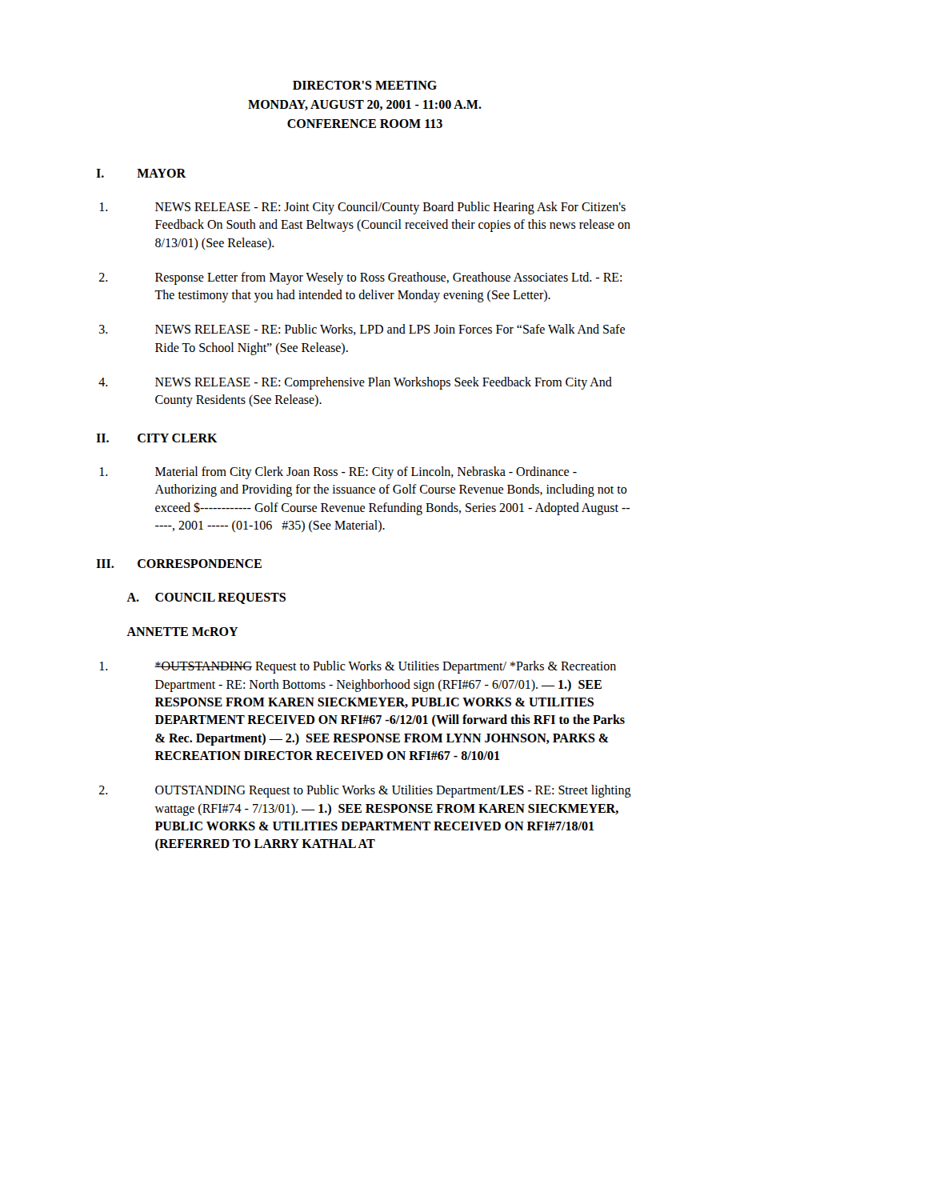DIRECTOR'S MEETING
MONDAY, AUGUST 20, 2001 - 11:00 A.M.
CONFERENCE ROOM 113
I. MAYOR
1. NEWS RELEASE - RE: Joint City Council/County Board Public Hearing Ask For Citizen's Feedback On South and East Beltways (Council received their copies of this news release on 8/13/01) (See Release).
2. Response Letter from Mayor Wesely to Ross Greathouse, Greathouse Associates Ltd. - RE: The testimony that you had intended to deliver Monday evening (See Letter).
3. NEWS RELEASE - RE: Public Works, LPD and LPS Join Forces For “Safe Walk And Safe Ride To School Night” (See Release).
4. NEWS RELEASE - RE: Comprehensive Plan Workshops Seek Feedback From City And County Residents (See Release).
II. CITY CLERK
1. Material from City Clerk Joan Ross - RE: City of Lincoln, Nebraska - Ordinance - Authorizing and Providing for the issuance of Golf Course Revenue Bonds, including not to exceed $------------ Golf Course Revenue Refunding Bonds, Series 2001 - Adopted August ------, 2001 ----- (01-106 #35) (See Material).
III. CORRESPONDENCE
A. COUNCIL REQUESTS
ANNETTE McROY
1.*OUTSTANDING Request to Public Works & Utilities Department/ *Parks & Recreation Department - RE: North Bottoms - Neighborhood sign (RFI#67 - 6/07/01). — 1.) SEE RESPONSE FROM KAREN SIECKMEYER, PUBLIC WORKS & UTILITIES DEPARTMENT RECEIVED ON RFI#67 -6/12/01 (Will forward this RFI to the Parks & Rec. Department) — 2.) SEE RESPONSE FROM LYNN JOHNSON, PARKS & RECREATION DIRECTOR RECEIVED ON RFI#67 - 8/10/01
2. OUTSTANDING Request to Public Works & Utilities Department/LES - RE: Street lighting wattage (RFI#74 - 7/13/01). — 1.) SEE RESPONSE FROM KAREN SIECKMEYER, PUBLIC WORKS & UTILITIES DEPARTMENT RECEIVED ON RFI#7/18/01 (REFERRED TO LARRY KATHAL AT